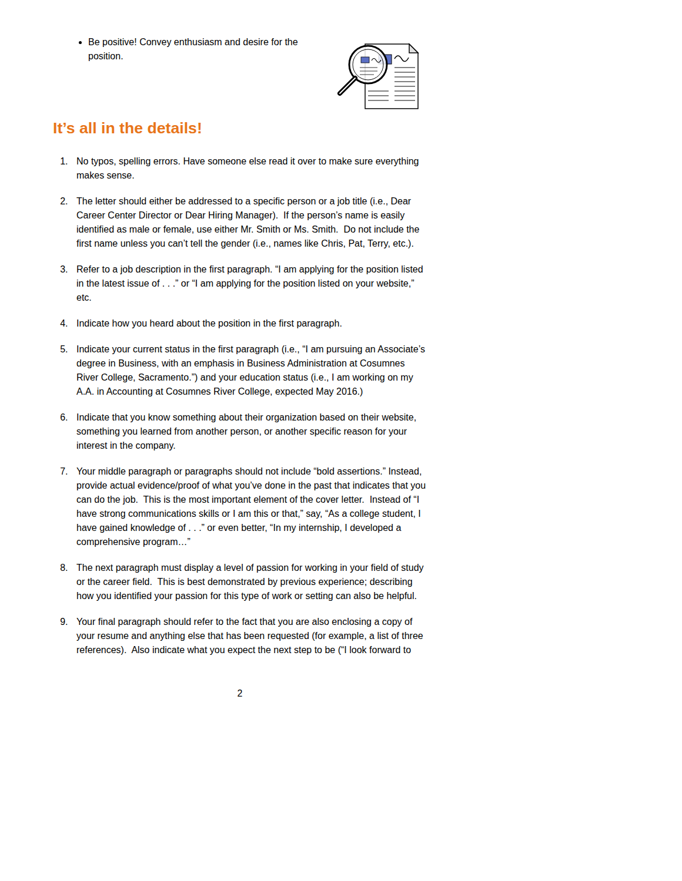Be positive! Convey enthusiasm and desire for the position.
It’s all in the details!
No typos, spelling errors. Have someone else read it over to make sure everything makes sense.
The letter should either be addressed to a specific person or a job title (i.e., Dear Career Center Director or Dear Hiring Manager). If the person’s name is easily identified as male or female, use either Mr. Smith or Ms. Smith. Do not include the first name unless you can’t tell the gender (i.e., names like Chris, Pat, Terry, etc.).
Refer to a job description in the first paragraph. “I am applying for the position listed in the latest issue of . . .” or “I am applying for the position listed on your website,” etc.
Indicate how you heard about the position in the first paragraph.
Indicate your current status in the first paragraph (i.e., “I am pursuing an Associate’s degree in Business, with an emphasis in Business Administration at Cosumnes River College, Sacramento.”) and your education status (i.e., I am working on my A.A. in Accounting at Cosumnes River College, expected May 2016.)
Indicate that you know something about their organization based on their website, something you learned from another person, or another specific reason for your interest in the company.
Your middle paragraph or paragraphs should not include “bold assertions.” Instead, provide actual evidence/proof of what you’ve done in the past that indicates that you can do the job. This is the most important element of the cover letter. Instead of “I have strong communications skills or I am this or that,” say, “As a college student, I have gained knowledge of . . .” or even better, “In my internship, I developed a comprehensive program…”
The next paragraph must display a level of passion for working in your field of study or the career field. This is best demonstrated by previous experience; describing how you identified your passion for this type of work or setting can also be helpful.
Your final paragraph should refer to the fact that you are also enclosing a copy of your resume and anything else that has been requested (for example, a list of three references). Also indicate what you expect the next step to be (“I look forward to
2